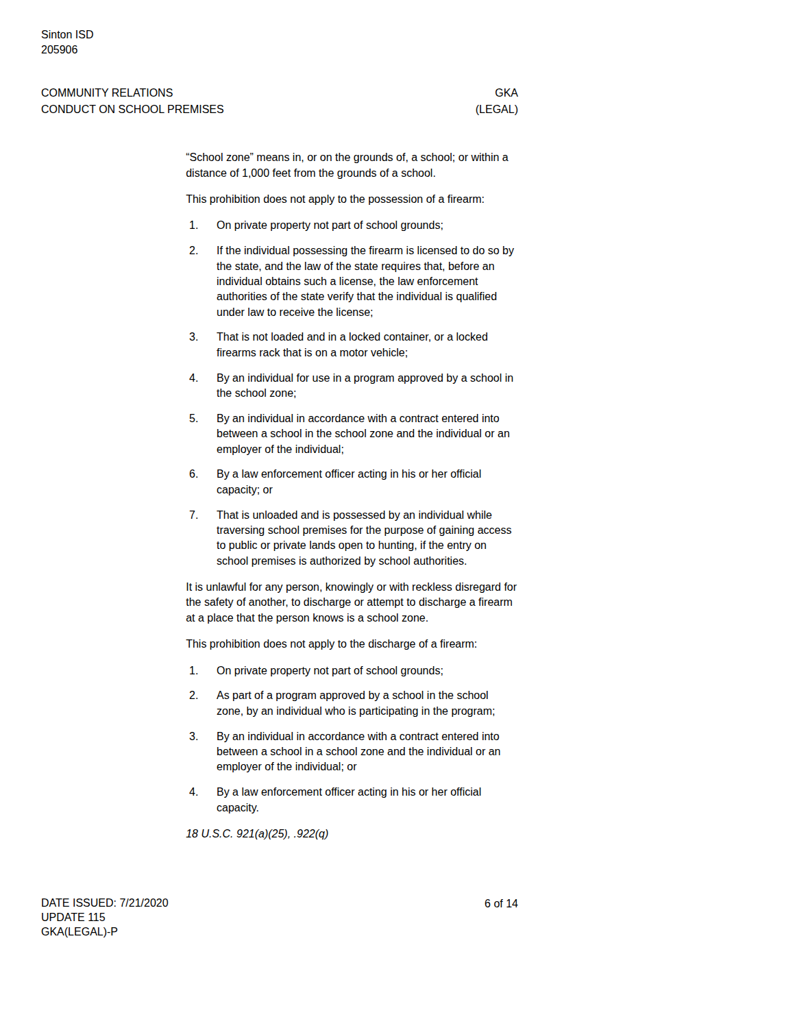Sinton ISD
205906
COMMUNITY RELATIONS
GKA
CONDUCT ON SCHOOL PREMISES
(LEGAL)
“School zone” means in, or on the grounds of, a school; or within a distance of 1,000 feet from the grounds of a school.
This prohibition does not apply to the possession of a firearm:
On private property not part of school grounds;
If the individual possessing the firearm is licensed to do so by the state, and the law of the state requires that, before an individual obtains such a license, the law enforcement authorities of the state verify that the individual is qualified under law to receive the license;
That is not loaded and in a locked container, or a locked firearms rack that is on a motor vehicle;
By an individual for use in a program approved by a school in the school zone;
By an individual in accordance with a contract entered into between a school in the school zone and the individual or an employer of the individual;
By a law enforcement officer acting in his or her official capacity; or
That is unloaded and is possessed by an individual while traversing school premises for the purpose of gaining access to public or private lands open to hunting, if the entry on school premises is authorized by school authorities.
It is unlawful for any person, knowingly or with reckless disregard for the safety of another, to discharge or attempt to discharge a firearm at a place that the person knows is a school zone.
This prohibition does not apply to the discharge of a firearm:
On private property not part of school grounds;
As part of a program approved by a school in the school zone, by an individual who is participating in the program;
By an individual in accordance with a contract entered into between a school in a school zone and the individual or an employer of the individual; or
By a law enforcement officer acting in his or her official capacity.
18 U.S.C. 921(a)(25), .922(q)
DATE ISSUED: 7/21/2020
UPDATE 115
GKA(LEGAL)-P
6 of 14